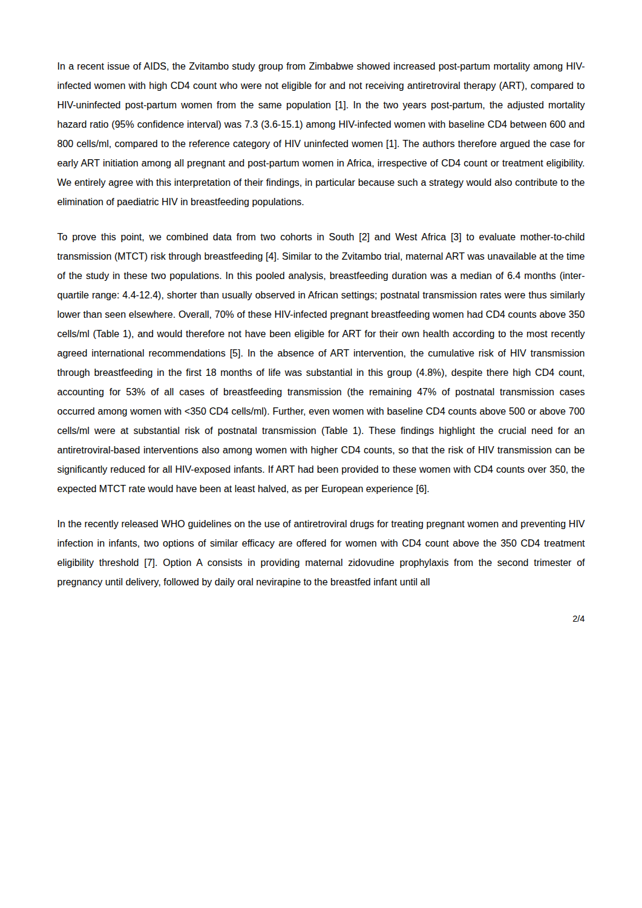In a recent issue of AIDS, the Zvitambo study group from Zimbabwe showed increased post-partum mortality among HIV-infected women with high CD4 count who were not eligible for and not receiving antiretroviral therapy (ART), compared to HIV-uninfected post-partum women from the same population [1]. In the two years post-partum, the adjusted mortality hazard ratio (95% confidence interval) was 7.3 (3.6-15.1) among HIV-infected women with baseline CD4 between 600 and 800 cells/ml, compared to the reference category of HIV uninfected women [1]. The authors therefore argued the case for early ART initiation among all pregnant and post-partum women in Africa, irrespective of CD4 count or treatment eligibility. We entirely agree with this interpretation of their findings, in particular because such a strategy would also contribute to the elimination of paediatric HIV in breastfeeding populations.
To prove this point, we combined data from two cohorts in South [2] and West Africa [3] to evaluate mother-to-child transmission (MTCT) risk through breastfeeding [4]. Similar to the Zvitambo trial, maternal ART was unavailable at the time of the study in these two populations. In this pooled analysis, breastfeeding duration was a median of 6.4 months (inter-quartile range: 4.4-12.4), shorter than usually observed in African settings; postnatal transmission rates were thus similarly lower than seen elsewhere. Overall, 70% of these HIV-infected pregnant breastfeeding women had CD4 counts above 350 cells/ml (Table 1), and would therefore not have been eligible for ART for their own health according to the most recently agreed international recommendations [5]. In the absence of ART intervention, the cumulative risk of HIV transmission through breastfeeding in the first 18 months of life was substantial in this group (4.8%), despite there high CD4 count, accounting for 53% of all cases of breastfeeding transmission (the remaining 47% of postnatal transmission cases occurred among women with <350 CD4 cells/ml). Further, even women with baseline CD4 counts above 500 or above 700 cells/ml were at substantial risk of postnatal transmission (Table 1). These findings highlight the crucial need for an antiretroviral-based interventions also among women with higher CD4 counts, so that the risk of HIV transmission can be significantly reduced for all HIV-exposed infants. If ART had been provided to these women with CD4 counts over 350, the expected MTCT rate would have been at least halved, as per European experience [6].
In the recently released WHO guidelines on the use of antiretroviral drugs for treating pregnant women and preventing HIV infection in infants, two options of similar efficacy are offered for women with CD4 count above the 350 CD4 treatment eligibility threshold [7]. Option A consists in providing maternal zidovudine prophylaxis from the second trimester of pregnancy until delivery, followed by daily oral nevirapine to the breastfed infant until all
2/4